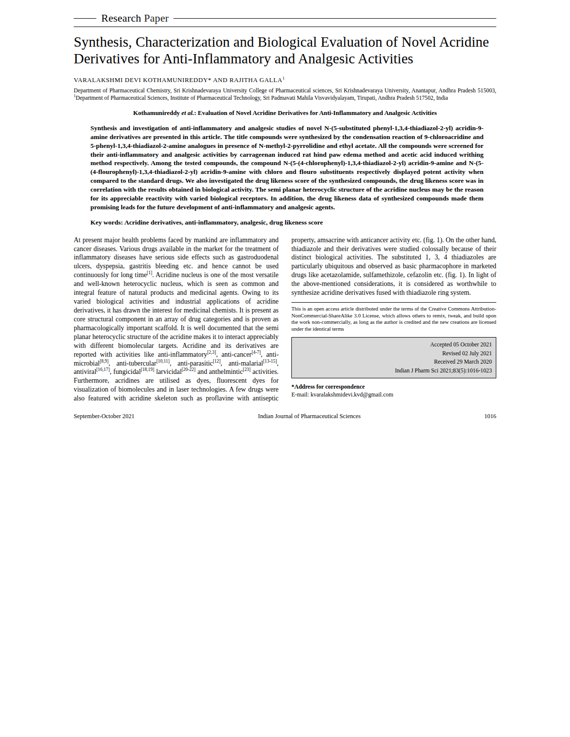Research Paper
Synthesis, Characterization and Biological Evaluation of Novel Acridine Derivatives for Anti-Inflammatory and Analgesic Activities
VARALAKSHMI DEVI KOTHAMUNIREDDY* AND RAJITHA GALLA1
Department of Pharmaceutical Chemistry, Sri Krishnadevaraya University College of Pharmaceutical sciences, Sri Krishnadevaraya University, Anantapur, Andhra Pradesh 515003, 1Department of Pharmaceutical Sciences, Institute of Pharmaceutical Technology, Sri Padmavati Mahila Visvavidyalayam, Tirupati, Andhra Pradesh 517502, India
Kothamunireddy et al.: Evaluation of Novel Acridine Derivatives for Anti-Inflammatory and Analgesic Activities
Synthesis and investigation of anti-inflammatory and analgesic studies of novel N-(5-substituted phenyl-1,3,4-thiadiazol-2-yl) acridin-9-amine derivatives are presented in this article. The title compounds were synthesized by the condensation reaction of 9-chloroacridine and 5-phenyl-1,3,4-thiadiazol-2-amine analogues in presence of N-methyl-2-pyrrolidine and ethyl acetate. All the compounds were screened for their anti-inflammatory and analgesic activities by carrageenan induced rat hind paw edema method and acetic acid induced writhing method respectively. Among the tested compounds, the compound N-(5-(4-chlorophenyl)-1,3,4-thiadiazol-2-yl) acridin-9-amine and N-(5-(4-flourophenyl)-1,3,4-thiadiazol-2-yl) acridin-9-amine with chloro and flouro substituents respectively displayed potent activity when compared to the standard drugs. We also investigated the drug likeness score of the synthesized compounds, the drug likeness score was in correlation with the results obtained in biological activity. The semi planar heterocyclic structure of the acridine nucleus may be the reason for its appreciable reactivity with varied biological receptors. In addition, the drug likeness data of synthesized compounds made them promising leads for the future development of anti-inflammatory and analgesic agents.
Key words: Acridine derivatives, anti-inflammatory, analgesic, drug likeness score
At present major health problems faced by mankind are inflammatory and cancer diseases. Various drugs available in the market for the treatment of inflammatory diseases have serious side effects such as gastroduodenal ulcers, dyspepsia, gastritis bleeding etc. and hence cannot be used continuously for long time[1]. Acridine nucleus is one of the most versatile and well-known heterocyclic nucleus, which is seen as common and integral feature of natural products and medicinal agents. Owing to its varied biological activities and industrial applications of acridine derivatives, it has drawn the interest for medicinal chemists. It is present as core structural component in an array of drug categories and is proven as pharmacologically important scaffold. It is well documented that the semi planar heterocyclic structure of the acridine makes it to interact appreciably with different biomolecular targets. Acridine and its derivatives are reported with activities like anti-inflammatory[2,3], anti-cancer[4-7], anti-microbial[8,9], anti-tubercular[10,11], anti-parasitic[12], anti-malarial[13-15], antiviral[16,17], fungicidal[18,19] larvicidal[20-22] and anthelmintic[23] activities. Furthermore, acridines are utilised as dyes, fluorescent dyes for visualization of biomolecules and in laser technologies. A few drugs were also featured with acridine skeleton such as proflavine with antiseptic property, amsacrine with anticancer activity etc. (fig. 1). On the other hand, thiadiazole and their derivatives were studied colossally because of their distinct biological activities. The substituted 1, 3, 4 thiadiazoles are particularly ubiquitous and observed as basic pharmacophore in marketed drugs like acetazolamide, sulfamethizole, cefazolin etc. (fig. 1). In light of the above-mentioned considerations, it is considered as worthwhile to synthesize acridine derivatives fused with thiadiazole ring system.
This is an open access article distributed under the terms of the Creative Commons Attribution-NonCommercial-ShareAlike 3.0 License, which allows others to remix, tweak, and build upon the work non-commercially, as long as the author is credited and the new creations are licensed under the identical terms
Accepted 05 October 2021
Revised 02 July 2021
Received 29 March 2020
Indian J Pharm Sci 2021;83(5):1016-1023
*Address for correspondence
E-mail: kvaralakshmidevi.kvd@gmail.com
September-October 2021 Indian Journal of Pharmaceutical Sciences 1016